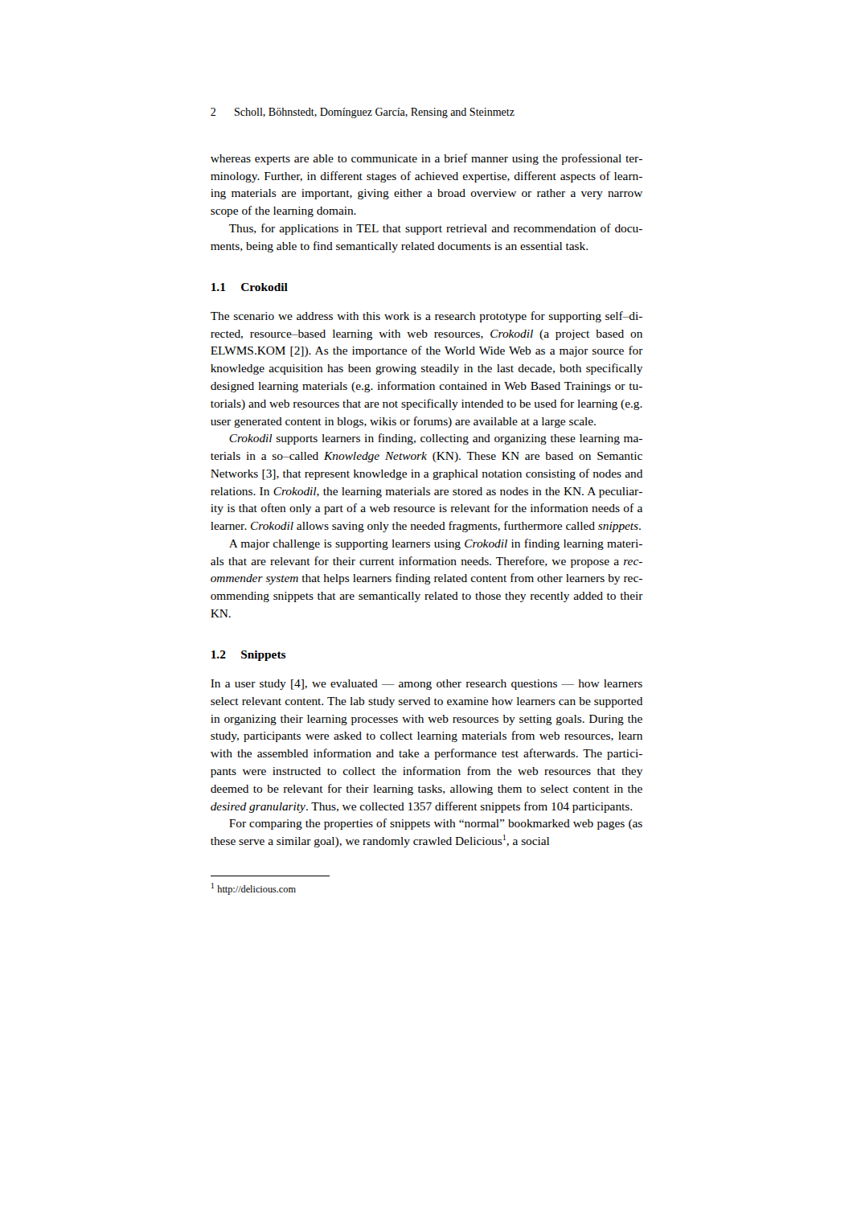2 Scholl, Böhnstedt, Domínguez García, Rensing and Steinmetz
whereas experts are able to communicate in a brief manner using the professional terminology. Further, in different stages of achieved expertise, different aspects of learning materials are important, giving either a broad overview or rather a very narrow scope of the learning domain.
Thus, for applications in TEL that support retrieval and recommendation of documents, being able to find semantically related documents is an essential task.
1.1 Crokodil
The scenario we address with this work is a research prototype for supporting self–directed, resource–based learning with web resources, Crokodil (a project based on ELWMS.KOM [2]). As the importance of the World Wide Web as a major source for knowledge acquisition has been growing steadily in the last decade, both specifically designed learning materials (e.g. information contained in Web Based Trainings or tutorials) and web resources that are not specifically intended to be used for learning (e.g. user generated content in blogs, wikis or forums) are available at a large scale.
Crokodil supports learners in finding, collecting and organizing these learning materials in a so–called Knowledge Network (KN). These KN are based on Semantic Networks [3], that represent knowledge in a graphical notation consisting of nodes and relations. In Crokodil, the learning materials are stored as nodes in the KN. A peculiarity is that often only a part of a web resource is relevant for the information needs of a learner. Crokodil allows saving only the needed fragments, furthermore called snippets.
A major challenge is supporting learners using Crokodil in finding learning materials that are relevant for their current information needs. Therefore, we propose a recommender system that helps learners finding related content from other learners by recommending snippets that are semantically related to those they recently added to their KN.
1.2 Snippets
In a user study [4], we evaluated — among other research questions — how learners select relevant content. The lab study served to examine how learners can be supported in organizing their learning processes with web resources by setting goals. During the study, participants were asked to collect learning materials from web resources, learn with the assembled information and take a performance test afterwards. The participants were instructed to collect the information from the web resources that they deemed to be relevant for their learning tasks, allowing them to select content in the desired granularity. Thus, we collected 1357 different snippets from 104 participants.
For comparing the properties of snippets with “normal” bookmarked web pages (as these serve a similar goal), we randomly crawled Delicious1, a social
1http://delicious.com